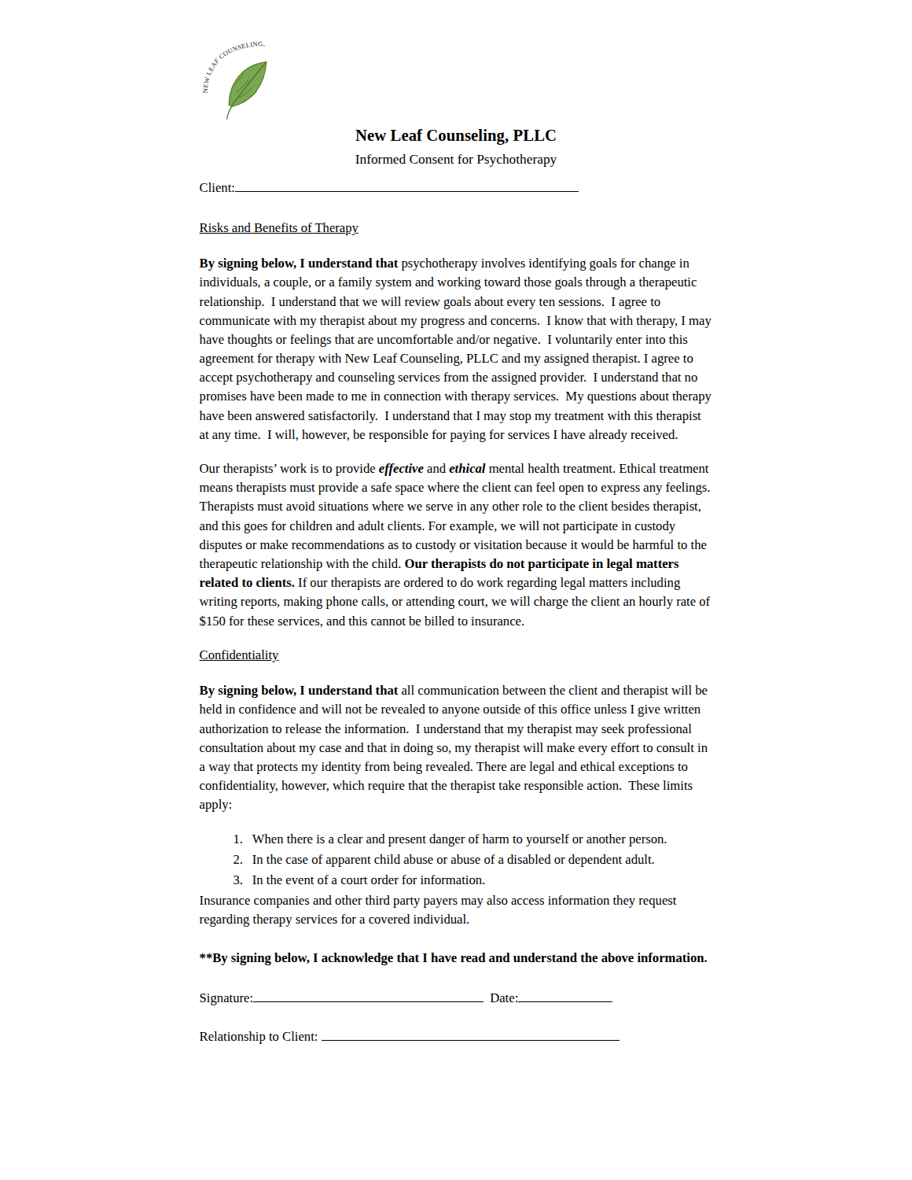NEW LEAF COUNSELING, PLLC
New Leaf Counseling, PLLC
Informed Consent for Psychotherapy
Client:
Risks and Benefits of Therapy
By signing below, I understand that psychotherapy involves identifying goals for change in individuals, a couple, or a family system and working toward those goals through a therapeutic relationship. I understand that we will review goals about every ten sessions. I agree to communicate with my therapist about my progress and concerns. I know that with therapy, I may have thoughts or feelings that are uncomfortable and/or negative. I voluntarily enter into this agreement for therapy with New Leaf Counseling, PLLC and my assigned therapist. I agree to accept psychotherapy and counseling services from the assigned provider. I understand that no promises have been made to me in connection with therapy services. My questions about therapy have been answered satisfactorily. I understand that I may stop my treatment with this therapist at any time. I will, however, be responsible for paying for services I have already received.
Our therapists’ work is to provide effective and ethical mental health treatment. Ethical treatment means therapists must provide a safe space where the client can feel open to express any feelings. Therapists must avoid situations where we serve in any other role to the client besides therapist, and this goes for children and adult clients. For example, we will not participate in custody disputes or make recommendations as to custody or visitation because it would be harmful to the therapeutic relationship with the child. Our therapists do not participate in legal matters related to clients. If our therapists are ordered to do work regarding legal matters including writing reports, making phone calls, or attending court, we will charge the client an hourly rate of $150 for these services, and this cannot be billed to insurance.
Confidentiality
By signing below, I understand that all communication between the client and therapist will be held in confidence and will not be revealed to anyone outside of this office unless I give written authorization to release the information. I understand that my therapist may seek professional consultation about my case and that in doing so, my therapist will make every effort to consult in a way that protects my identity from being revealed. There are legal and ethical exceptions to confidentiality, however, which require that the therapist take responsible action. These limits apply:
When there is a clear and present danger of harm to yourself or another person.
In the case of apparent child abuse or abuse of a disabled or dependent adult.
In the event of a court order for information.
Insurance companies and other third party payers may also access information they request regarding therapy services for a covered individual.
**By signing below, I acknowledge that I have read and understand the above information.
Signature: Date:
Relationship to Client: